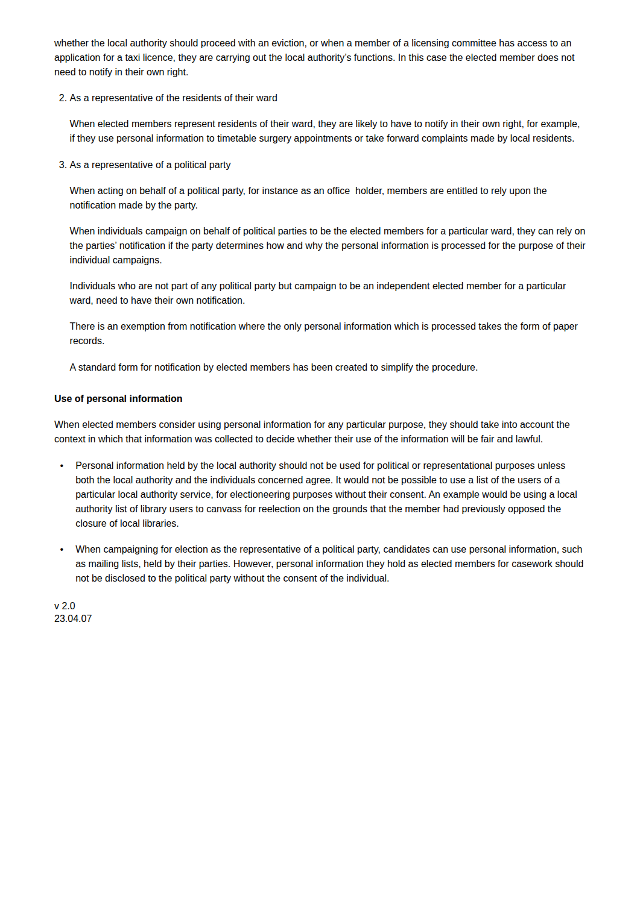whether the local authority should proceed with an eviction, or when a member of a licensing committee has access to an application for a taxi licence, they are carrying out the local authority’s functions. In this case the elected member does not need to notify in their own right.
As a representative of the residents of their ward
When elected members represent residents of their ward, they are likely to have to notify in their own right, for example, if they use personal information to timetable surgery appointments or take forward complaints made by local residents.
As a representative of a political party
When acting on behalf of a political party, for instance as an office holder, members are entitled to rely upon the notification made by the party.
When individuals campaign on behalf of political parties to be the elected members for a particular ward, they can rely on the parties’ notification if the party determines how and why the personal information is processed for the purpose of their individual campaigns.
Individuals who are not part of any political party but campaign to be an independent elected member for a particular ward, need to have their own notification.
There is an exemption from notification where the only personal information which is processed takes the form of paper records.
A standard form for notification by elected members has been created to simplify the procedure.
Use of personal information
When elected members consider using personal information for any particular purpose, they should take into account the context in which that information was collected to decide whether their use of the information will be fair and lawful.
Personal information held by the local authority should not be used for political or representational purposes unless both the local authority and the individuals concerned agree. It would not be possible to use a list of the users of a particular local authority service, for electioneering purposes without their consent. An example would be using a local authority list of library users to canvass for reelection on the grounds that the member had previously opposed the closure of local libraries.
When campaigning for election as the representative of a political party, candidates can use personal information, such as mailing lists, held by their parties. However, personal information they hold as elected members for casework should not be disclosed to the political party without the consent of the individual.
v 2.0
23.04.07